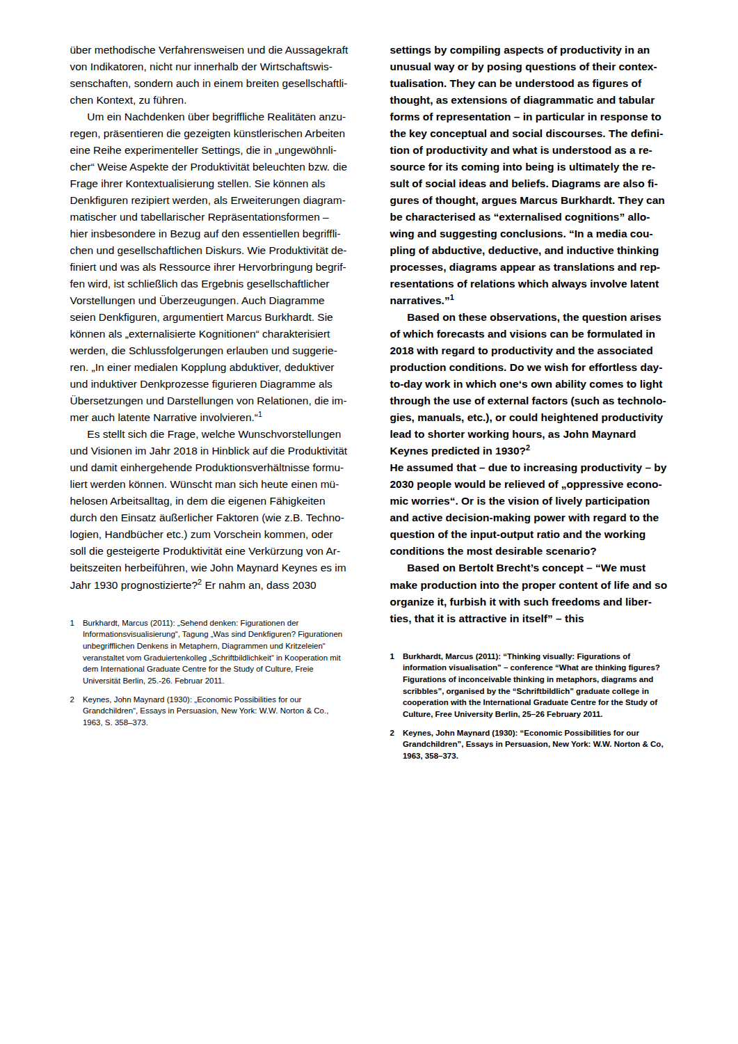über methodische Verfahrensweisen und die Aussagekraft von Indikatoren, nicht nur innerhalb der Wirtschaftswissenschaften, sondern auch in einem breiten gesellschaftlichen Kontext, zu führen.
Um ein Nachdenken über begriffliche Realitäten anzuregen, präsentieren die gezeigten künstlerischen Arbeiten eine Reihe experimenteller Settings, die in „ungewöhnlicher“ Weise Aspekte der Produktivität beleuchten bzw. die Frage ihrer Kontextualisierung stellen. Sie können als Denkfiguren rezipiert werden, als Erweiterungen diagrammatischer und tabellarischer Repräsentationsformen – hier insbesondere in Bezug auf den essentiellen begrifflichen und gesellschaftlichen Diskurs. Wie Produktivität definiert und was als Ressource ihrer Hervorbringung begriffen wird, ist schließlich das Ergebnis gesellschaftlicher Vorstellungen und Überzeugungen. Auch Diagramme seien Denkfiguren, argumentiert Marcus Burkhardt. Sie können als „externalisierte Kognitionen“ charakterisiert werden, die Schlussfolgerungen erlauben und suggerieren. „In einer medialen Kopplung abduktiver, deduktiver und induktiver Denkprozesse figurieren Diagramme als Übersetzungen und Darstellungen von Relationen, die immer auch latente Narrative involvieren.“1
Es stellt sich die Frage, welche Wunschvorstellungen und Visionen im Jahr 2018 in Hinblick auf die Produktivität und damit einhergehende Produktionsverhältnisse formuliert werden können. Wünscht man sich heute einen mühelosen Arbeitsalltag, in dem die eigenen Fähigkeiten durch den Einsatz äußerlicher Faktoren (wie z.B. Technologien, Handbücher etc.) zum Vorschein kommen, oder soll die gesteigerte Produktivität eine Verkürzung von Arbeitszeiten herbeiführen, wie John Maynard Keynes es im Jahr 1930 prognostizierte?2 Er nahm an, dass 2030
Burkhardt, Marcus (2011): „Sehend denken: Figurationen der Informationsvisualisierung“, Tagung „Was sind Denkfiguren? Figurationen unbegrifflichen Denkens in Metaphern, Diagrammen und Kritzeleien“ veranstaltet vom Graduiertenkolleg „Schriftbildlichkeit“ in Kooperation mit dem International Graduate Centre for the Study of Culture, Freie Universität Berlin, 25.-26. Februar 2011.
Keynes, John Maynard (1930): „Economic Possibilities for our Grandchildren“, Essays in Persuasion, New York: W.W. Norton & Co., 1963, S. 358–373.
settings by compiling aspects of productivity in an unusual way or by posing questions of their contextualisation. They can be understood as figures of thought, as extensions of diagrammatic and tabular forms of representation – in particular in response to the key conceptual and social discourses. The definition of productivity and what is understood as a resource for its coming into being is ultimately the result of social ideas and beliefs. Diagrams are also figures of thought, argues Marcus Burkhardt. They can be characterised as “externalised cognitions” allowing and suggesting conclusions. “In a media coupling of abductive, deductive, and inductive thinking processes, diagrams appear as translations and representations of relations which always involve latent narratives.”1
Based on these observations, the question arises of which forecasts and visions can be formulated in 2018 with regard to productivity and the associated production conditions. Do we wish for effortless day-to-day work in which one‘s own ability comes to light through the use of external factors (such as technologies, manuals, etc.), or could heightened productivity lead to shorter working hours, as John Maynard Keynes predicted in 1930?2
He assumed that – due to increasing productivity – by 2030 people would be relieved of „oppressive economic worries“. Or is the vision of lively participation and active decision-making power with regard to the question of the input-output ratio and the working conditions the most desirable scenario?
Based on Bertolt Brecht’s concept – “We must make production into the proper content of life and so organize it, furbish it with such freedoms and liberties, that it is attractive in itself” – this
Burkhardt, Marcus (2011): “Thinking visually: Figurations of information visualisation” – conference “What are thinking figures? Figurations of inconceivable thinking in metaphors, diagrams and scribbles”, organised by the “Schriftbildlich” graduate college in cooperation with the International Graduate Centre for the Study of Culture, Free University Berlin, 25–26 February 2011.
Keynes, John Maynard (1930): “Economic Possibilities for our Grandchildren”, Essays in Persuasion, New York: W.W. Norton & Co, 1963, 358–373.